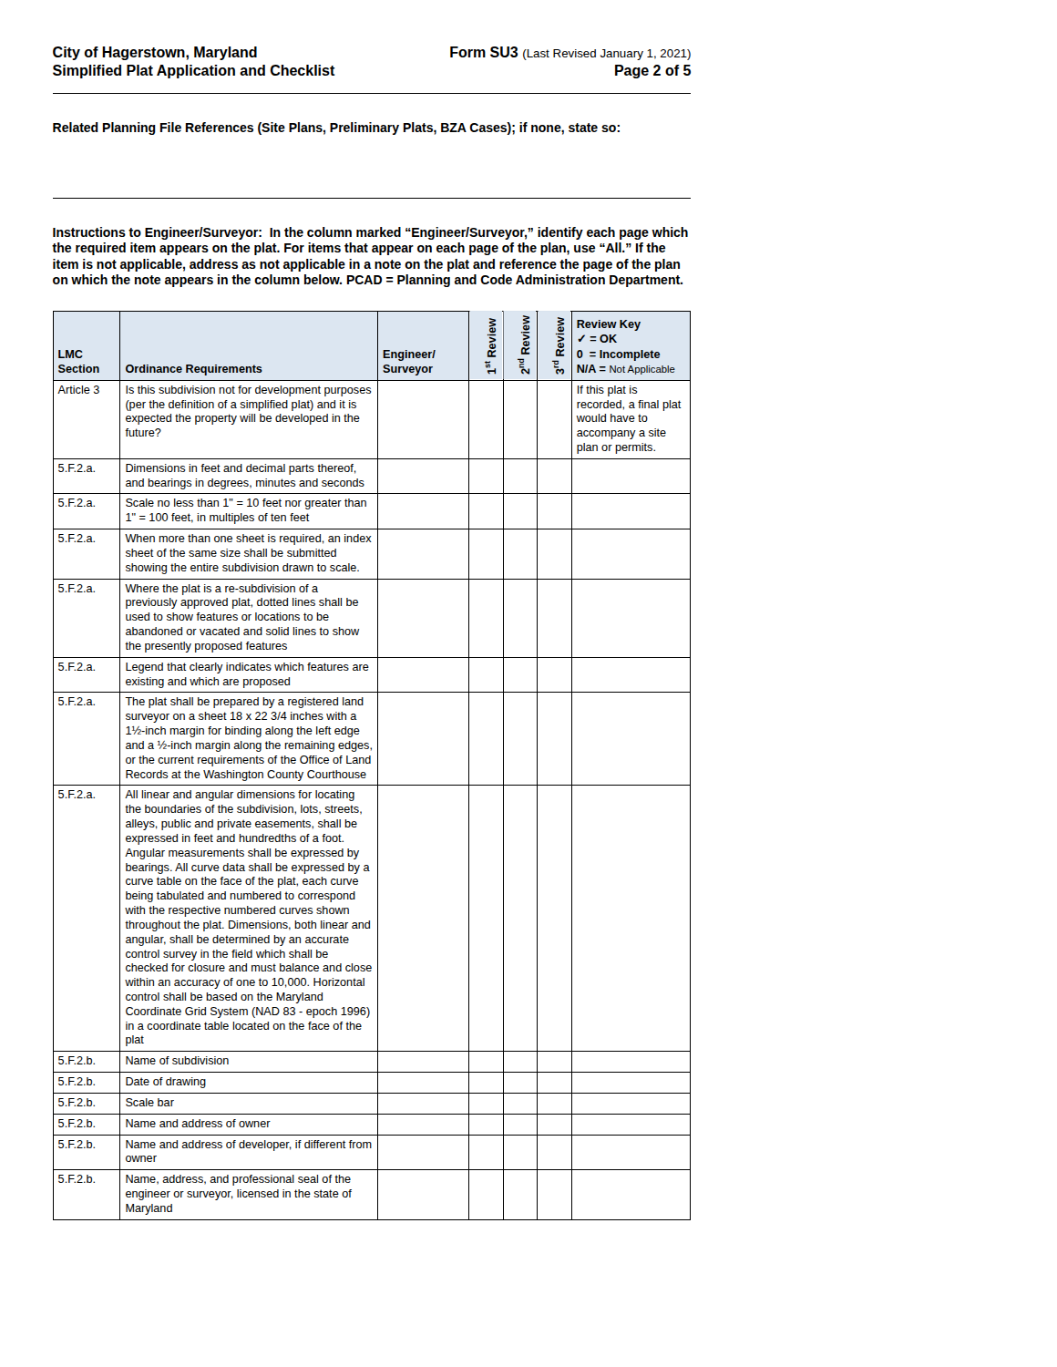City of Hagerstown, Maryland
Simplified Plat Application and Checklist
Form SU3 (Last Revised January 1, 2021)
Page 2 of 5
Related Planning File References (Site Plans, Preliminary Plats, BZA Cases); if none, state so:
Instructions to Engineer/Surveyor: In the column marked “Engineer/Surveyor,” identify each page which the required item appears on the plat. For items that appear on each page of the plan, use “All.” If the item is not applicable, address as not applicable in a note on the plat and reference the page of the plan on which the note appears in the column below. PCAD = Planning and Code Administration Department.
| LMC Section | Ordinance Requirements | Engineer/ Surveyor | 1 st Review | 2 nd Review | 3 rd Review | Review Key ✓ = OK 0 = Incomplete N/A = Not Applicable |
| --- | --- | --- | --- | --- | --- | --- |
| Article 3 | Is this subdivision not for development purposes (per the definition of a simplified plat) and it is expected the property will be developed in the future? | | | | | If this plat is recorded, a final plat would have to accompany a site plan or permits. |
| 5.F.2.a. | Dimensions in feet and decimal parts thereof, and bearings in degrees, minutes and seconds | | | | | |
| 5.F.2.a. | Scale no less than 1" = 10 feet nor greater than 1" = 100 feet, in multiples of ten feet | | | | | |
| 5.F.2.a. | When more than one sheet is required, an index sheet of the same size shall be submitted showing the entire subdivision drawn to scale. | | | | | |
| 5.F.2.a. | Where the plat is a re-subdivision of a previously approved plat, dotted lines shall be used to show features or locations to be abandoned or vacated and solid lines to show the presently proposed features | | | | | |
| 5.F.2.a. | Legend that clearly indicates which features are existing and which are proposed | | | | | |
| 5.F.2.a. | The plat shall be prepared by a registered land surveyor on a sheet 18 x 22 3/4 inches with a 1½-inch margin for binding along the left edge and a ½-inch margin along the remaining edges, or the current requirements of the Office of Land Records at the Washington County Courthouse | | | | | |
| 5.F.2.a. | All linear and angular dimensions for locating the boundaries of the subdivision, lots, streets, alleys, public and private easements, shall be expressed in feet and hundredths of a foot. Angular measurements shall be expressed by bearings. All curve data shall be expressed by a curve table on the face of the plat, each curve being tabulated and numbered to correspond with the respective numbered curves shown throughout the plat. Dimensions, both linear and angular, shall be determined by an accurate control survey in the field which shall be checked for closure and must balance and close within an accuracy of one to 10,000. Horizontal control shall be based on the Maryland Coordinate Grid System (NAD 83 - epoch 1996) in a coordinate table located on the face of the plat | | | | | |
| 5.F.2.b. | Name of subdivision | | | | | |
| 5.F.2.b. | Date of drawing | | | | | |
| 5.F.2.b. | Scale bar | | | | | |
| 5.F.2.b. | Name and address of owner | | | | | |
| 5.F.2.b. | Name and address of developer, if different from owner | | | | | |
| 5.F.2.b. | Name, address, and professional seal of the engineer or surveyor, licensed in the state of Maryland | | | | | |